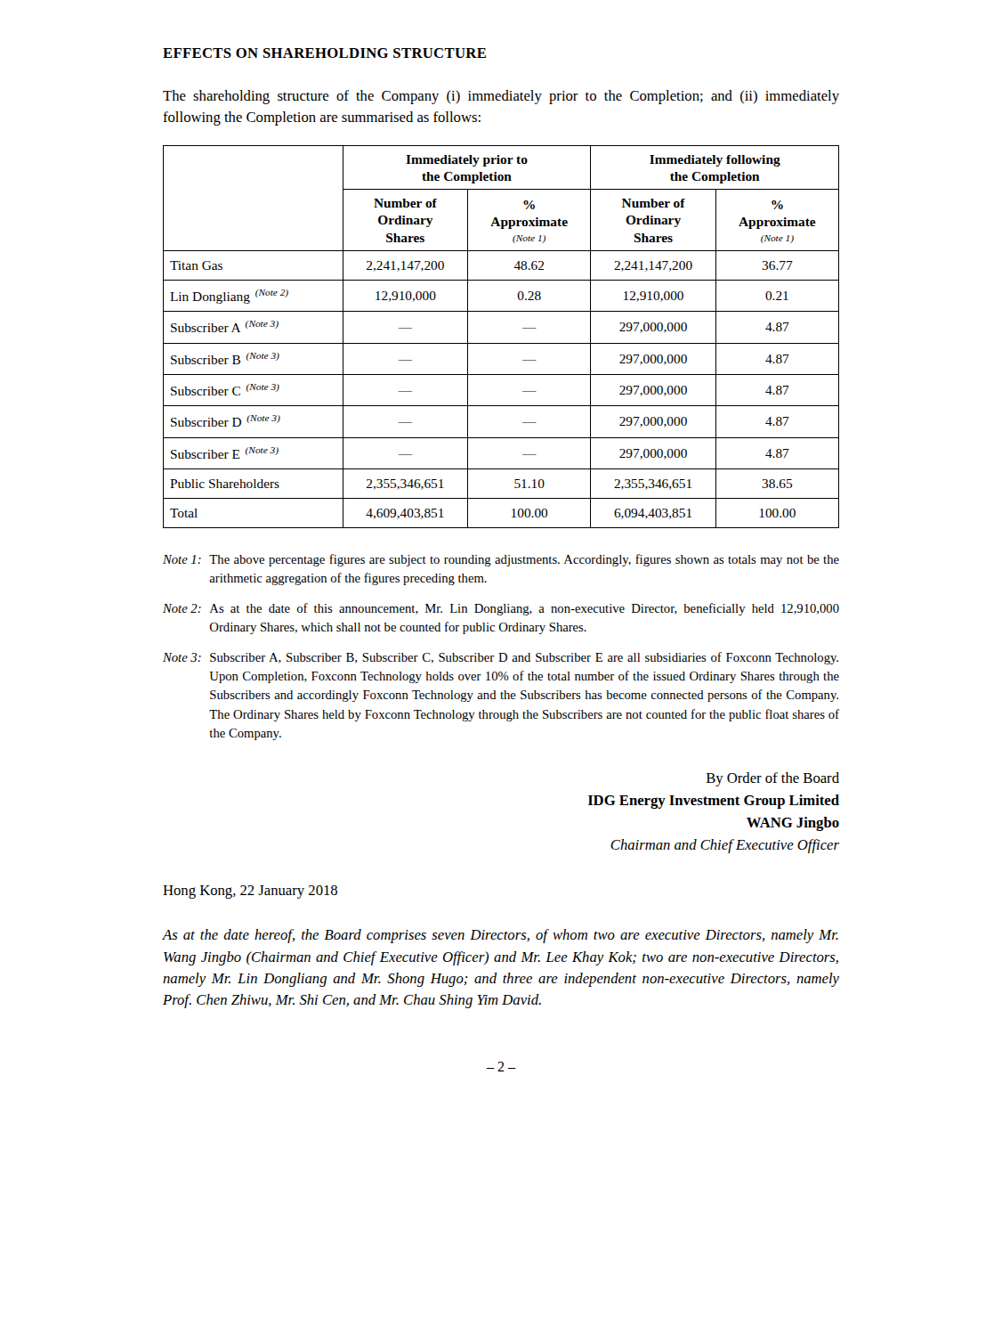EFFECTS ON SHAREHOLDING STRUCTURE
The shareholding structure of the Company (i) immediately prior to the Completion; and (ii) immediately following the Completion are summarised as follows:
| | Immediately prior to the Completion | Immediately following the Completion |
| --- | --- | --- |
| Number of Ordinary Shares | % Approximate (Note 1) | Number of Ordinary Shares | % Approximate (Note 1) |
| Titan Gas | 2,241,147,200 | 48.62 | 2,241,147,200 | 36.77 |
| Lin Dongliang (Note 2) | 12,910,000 | 0.28 | 12,910,000 | 0.21 |
| Subscriber A (Note 3) | — | — | 297,000,000 | 4.87 |
| Subscriber B (Note 3) | — | — | 297,000,000 | 4.87 |
| Subscriber C (Note 3) | — | — | 297,000,000 | 4.87 |
| Subscriber D (Note 3) | — | — | 297,000,000 | 4.87 |
| Subscriber E (Note 3) | — | — | 297,000,000 | 4.87 |
| Public Shareholders | 2,355,346,651 | 51.10 | 2,355,346,651 | 38.65 |
| Total | 4,609,403,851 | 100.00 | 6,094,403,851 | 100.00 |
Note 1:
The above percentage figures are subject to rounding adjustments. Accordingly, figures shown as totals may not be the arithmetic aggregation of the figures preceding them.
Note 2:
As at the date of this announcement, Mr. Lin Dongliang, a non-executive Director, beneficially held 12,910,000 Ordinary Shares, which shall not be counted for public Ordinary Shares.
Note 3:
Subscriber A, Subscriber B, Subscriber C, Subscriber D and Subscriber E are all subsidiaries of Foxconn Technology. Upon Completion, Foxconn Technology holds over 10% of the total number of the issued Ordinary Shares through the Subscribers and accordingly Foxconn Technology and the Subscribers has become connected persons of the Company. The Ordinary Shares held by Foxconn Technology through the Subscribers are not counted for the public float shares of the Company.
By Order of the Board
IDG Energy Investment Group Limited
WANG Jingbo
Chairman and Chief Executive Officer
Hong Kong, 22 January 2018
As at the date hereof, the Board comprises seven Directors, of whom two are executive Directors, namely Mr. Wang Jingbo (Chairman and Chief Executive Officer) and Mr. Lee Khay Kok; two are non-executive Directors, namely Mr. Lin Dongliang and Mr. Shong Hugo; and three are independent non-executive Directors, namely Prof. Chen Zhiwu, Mr. Shi Cen, and Mr. Chau Shing Yim David.
– 2 –